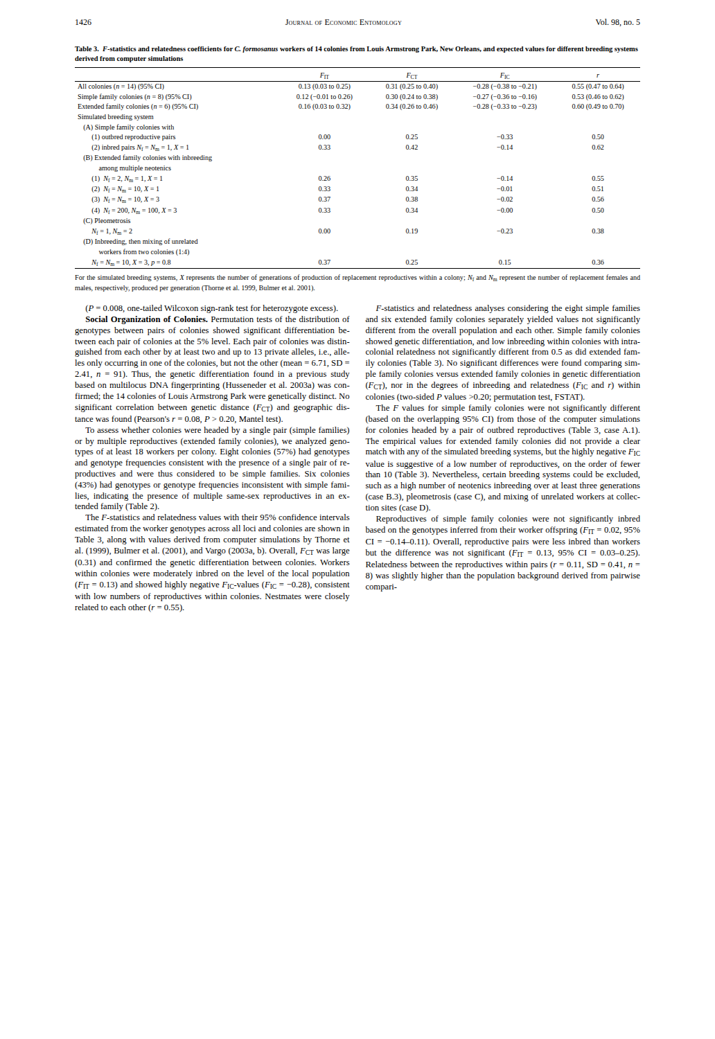1426 Journal of Economic Entomology Vol. 98, no. 5
Table 3. F -statistics and relatedness coefficients for C. formosanus workers of 14 colonies from Louis Armstrong Park, New Orleans, and expected values for different breeding systems derived from computer simulations
| | F IT | F CT | F IC | r |
| --- | --- | --- | --- | --- |
| All colonies ( n = 14) (95% CI) | 0.13 (0.03 to 0.25) | 0.31 (0.25 to 0.40) | −0.28 (−0.38 to −0.21) | 0.55 (0.47 to 0.64) |
| Simple family colonies ( n = 8) (95% CI) | 0.12 (−0.01 to 0.26) | 0.30 (0.24 to 0.38) | −0.27 (−0.36 to −0.16) | 0.53 (0.46 to 0.62) |
| Extended family colonies ( n = 6) (95% CI) | 0.16 (0.03 to 0.32) | 0.34 (0.26 to 0.46) | −0.28 (−0.33 to −0.23) | 0.60 (0.49 to 0.70) |
| Simulated breeding system | | | | |
| (A) Simple family colonies with | | | | |
| (1) outbred reproductive pairs | 0.00 | 0.25 | −0.33 | 0.50 |
| (2) inbred pairs N f = N m = 1, X = 1 | 0.33 | 0.42 | −0.14 | 0.62 |
| (B) Extended family colonies with inbreeding | | | | |
| among multiple neotenics | | | | |
| (1) N f = 2, N m = 1, X = 1 | 0.26 | 0.35 | −0.14 | 0.55 |
| (2) N f = N m = 10, X = 1 | 0.33 | 0.34 | −0.01 | 0.51 |
| (3) N f = N m = 10, X = 3 | 0.37 | 0.38 | −0.02 | 0.56 |
| (4) N f = 200, N m = 100, X = 3 | 0.33 | 0.34 | −0.00 | 0.50 |
| (C) Pleometrosis | | | | |
| N f = 1, N m = 2 | 0.00 | 0.19 | −0.23 | 0.38 |
| (D) Inbreeding, then mixing of unrelated | | | | |
| workers from two colonies (1:4) | | | | |
| N f = N m = 10, X = 3, p = 0.8 | 0.37 | 0.25 | 0.15 | 0.36 |
For the simulated breeding systems, X represents the number of generations of production of replacement reproductives within a colony; Nf and Nm represent the number of replacement females and males, respectively, produced per generation (Thorne et al. 1999, Bulmer et al. 2001).
(P = 0.008, one-tailed Wilcoxon sign-rank test for heterozygote excess).
Social Organization of Colonies. Permutation tests of the distribution of genotypes between pairs of colonies showed significant differentiation between each pair of colonies at the 5% level. Each pair of colonies was distinguished from each other by at least two and up to 13 private alleles, i.e., alleles only occurring in one of the colonies, but not the other (mean = 6.71, SD = 2.41, n = 91). Thus, the genetic differentiation found in a previous study based on multilocus DNA fingerprinting (Husseneder et al. 2003a) was confirmed; the 14 colonies of Louis Armstrong Park were genetically distinct. No significant correlation between genetic distance (FCT) and geographic distance was found (Pearson's r = 0.08, P > 0.20, Mantel test).
To assess whether colonies were headed by a single pair (simple families) or by multiple reproductives (extended family colonies), we analyzed genotypes of at least 18 workers per colony. Eight colonies (57%) had genotypes and genotype frequencies consistent with the presence of a single pair of reproductives and were thus considered to be simple families. Six colonies (43%) had genotypes or genotype frequencies inconsistent with simple families, indicating the presence of multiple same-sex reproductives in an extended family (Table 2).
The F-statistics and relatedness values with their 95% confidence intervals estimated from the worker genotypes across all loci and colonies are shown in Table 3, along with values derived from computer simulations by Thorne et al. (1999), Bulmer et al. (2001), and Vargo (2003a, b). Overall, FCT was large (0.31) and confirmed the genetic differentiation between colonies. Workers within colonies were moderately inbred on the level of the local population (FIT = 0.13) and showed highly negative FIC-values (FIC = −0.28), consistent with low numbers of reproductives within colonies. Nestmates were closely related to each other (r = 0.55).
F-statistics and relatedness analyses considering the eight simple families and six extended family colonies separately yielded values not significantly different from the overall population and each other. Simple family colonies showed genetic differentiation, and low inbreeding within colonies with intracolonial relatedness not significantly different from 0.5 as did extended family colonies (Table 3). No significant differences were found comparing simple family colonies versus extended family colonies in genetic differentiation (FCT), nor in the degrees of inbreeding and relatedness (FIC and r) within colonies (two-sided P values >0.20; permutation test, FSTAT).
The F values for simple family colonies were not significantly different (based on the overlapping 95% CI) from those of the computer simulations for colonies headed by a pair of outbred reproductives (Table 3, case A.1). The empirical values for extended family colonies did not provide a clear match with any of the simulated breeding systems, but the highly negative FIC value is suggestive of a low number of reproductives, on the order of fewer than 10 (Table 3). Nevertheless, certain breeding systems could be excluded, such as a high number of neotenics inbreeding over at least three generations (case B.3), pleometrosis (case C), and mixing of unrelated workers at collection sites (case D).
Reproductives of simple family colonies were not significantly inbred based on the genotypes inferred from their worker offspring (FIT = 0.02, 95% CI = −0.14–0.11). Overall, reproductive pairs were less inbred than workers but the difference was not significant (FIT = 0.13, 95% CI = 0.03–0.25). Relatedness between the reproductives within pairs (r = 0.11, SD = 0.41, n = 8) was slightly higher than the population background derived from pairwise compari-